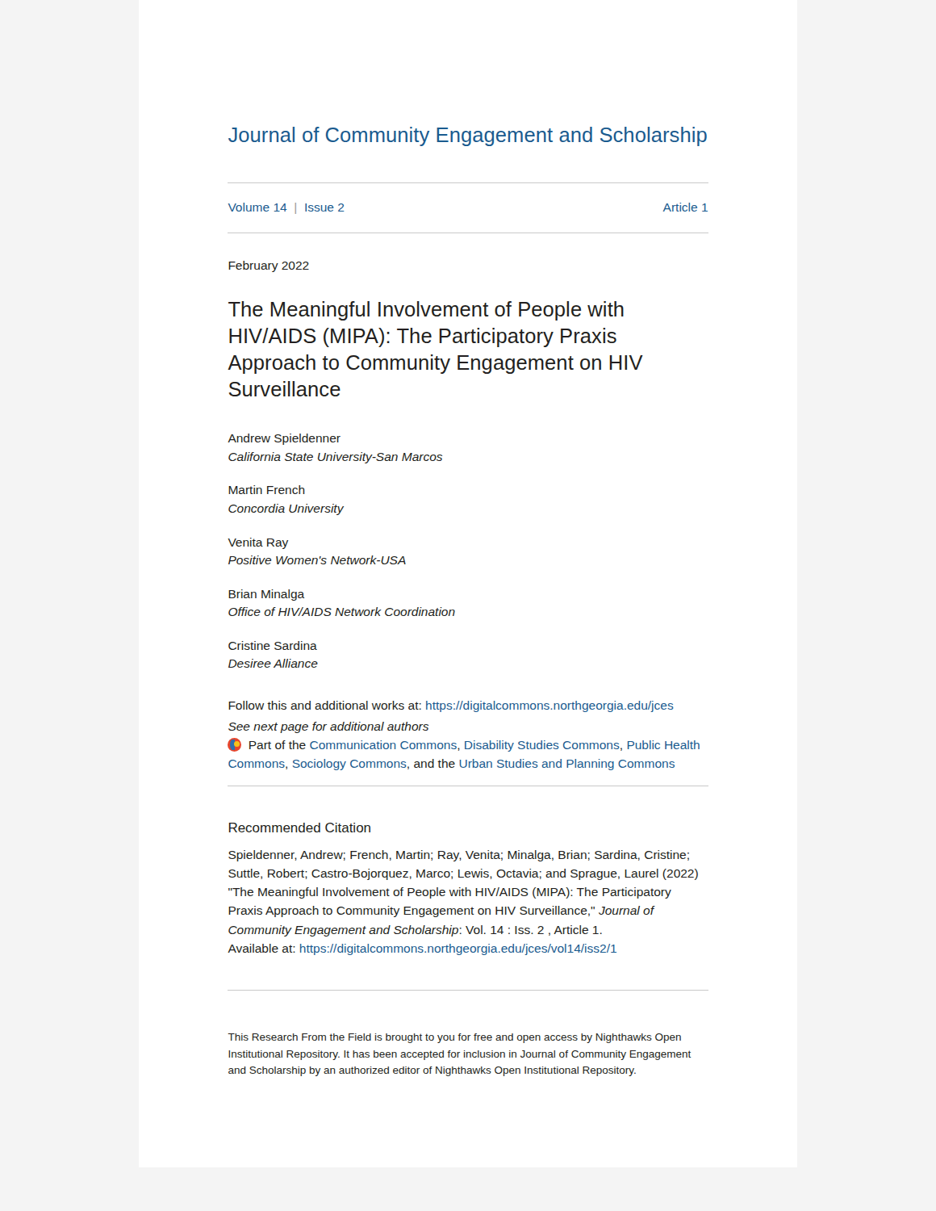Journal of Community Engagement and Scholarship
Volume 14|Issue 2
Article 1
February 2022
The Meaningful Involvement of People with HIV/AIDS (MIPA): The Participatory Praxis Approach to Community Engagement on HIV Surveillance
Andrew Spieldenner California State University-San Marcos
Martin French Concordia University
Venita Ray Positive Women's Network-USA
Brian Minalga Office of HIV/AIDS Network Coordination
Cristine Sardina Desiree Alliance
Follow this and additional works at: https://digitalcommons.northgeorgia.edu/jces See next page for additional authors
Part of the Communication Commons, Disability Studies Commons, Public Health Commons, Sociology Commons, and the Urban Studies and Planning Commons
Recommended Citation
Spieldenner, Andrew; French, Martin; Ray, Venita; Minalga, Brian; Sardina, Cristine; Suttle, Robert; Castro-Bojorquez, Marco; Lewis, Octavia; and Sprague, Laurel (2022) "The Meaningful Involvement of People with HIV/AIDS (MIPA): The Participatory Praxis Approach to Community Engagement on HIV Surveillance," Journal of Community Engagement and Scholarship: Vol. 14 : Iss. 2 , Article 1.
Available at: https://digitalcommons.northgeorgia.edu/jces/vol14/iss2/1
This Research From the Field is brought to you for free and open access by Nighthawks Open Institutional Repository. It has been accepted for inclusion in Journal of Community Engagement and Scholarship by an authorized editor of Nighthawks Open Institutional Repository.